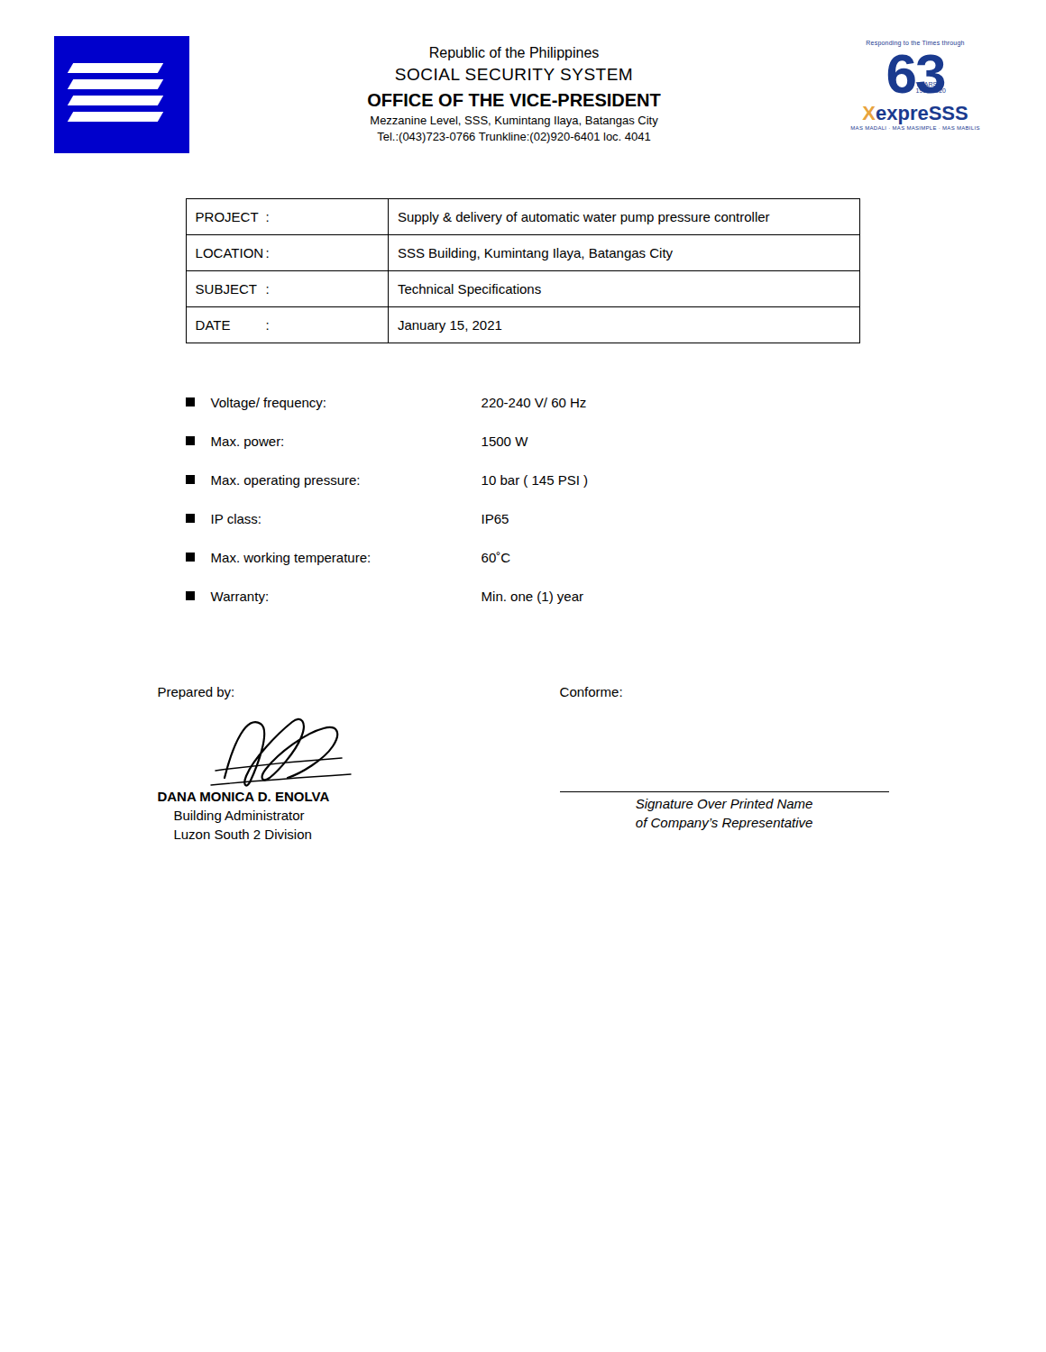Republic of the Philippines
SOCIAL SECURITY SYSTEM
OFFICE OF THE VICE-PRESIDENT
Mezzanine Level, SSS, Kumintang Ilaya, Batangas City
Tel.:(043)723-0766 Trunkline:(02)920-6401 loc. 4041
Responding to the Times through
63YEARS
1957-2020
XexpreSSS
MAS MADALI · MAS MASIMPLE · MAS MABILIS
| PROJECT : | Supply & delivery of automatic water pump pressure controller |
| LOCATION : | SSS Building, Kumintang Ilaya, Batangas City |
| SUBJECT : | Technical Specifications |
| DATE : | January 15, 2021 |
Voltage/ frequency: 220-240 V/ 60 Hz
Max. power: 1500 W
Max. operating pressure: 10 bar ( 145 PSI )
IP class: IP65
Max. working temperature: 60˚C
Warranty: Min. one (1) year
Prepared by:
DANA MONICA D. ENOLVA
Building Administrator
Luzon South 2 Division
Conforme:
Signature Over Printed Name
of Company’s Representative